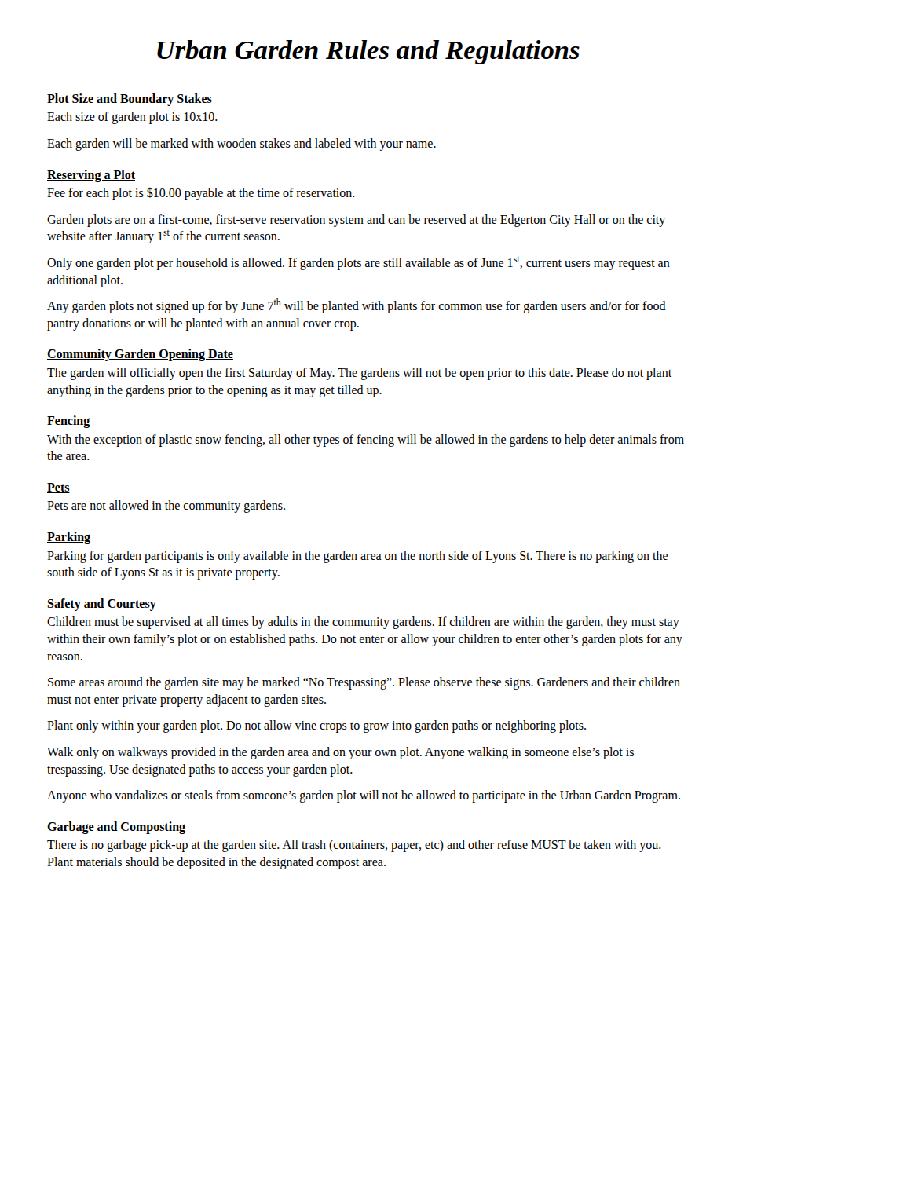Urban Garden Rules and Regulations
Plot Size and Boundary Stakes
Each size of garden plot is 10x10.
Each garden will be marked with wooden stakes and labeled with your name.
Reserving a Plot
Fee for each plot is $10.00 payable at the time of reservation.
Garden plots are on a first-come, first-serve reservation system and can be reserved at the Edgerton City Hall or on the city website after January 1st of the current season.
Only one garden plot per household is allowed. If garden plots are still available as of June 1st, current users may request an additional plot.
Any garden plots not signed up for by June 7th will be planted with plants for common use for garden users and/or for food pantry donations or will be planted with an annual cover crop.
Community Garden Opening Date
The garden will officially open the first Saturday of May. The gardens will not be open prior to this date. Please do not plant anything in the gardens prior to the opening as it may get tilled up.
Fencing
With the exception of plastic snow fencing, all other types of fencing will be allowed in the gardens to help deter animals from the area.
Pets
Pets are not allowed in the community gardens.
Parking
Parking for garden participants is only available in the garden area on the north side of Lyons St. There is no parking on the south side of Lyons St as it is private property.
Safety and Courtesy
Children must be supervised at all times by adults in the community gardens. If children are within the garden, they must stay within their own family’s plot or on established paths. Do not enter or allow your children to enter other’s garden plots for any reason.
Some areas around the garden site may be marked “No Trespassing”. Please observe these signs. Gardeners and their children must not enter private property adjacent to garden sites.
Plant only within your garden plot. Do not allow vine crops to grow into garden paths or neighboring plots.
Walk only on walkways provided in the garden area and on your own plot. Anyone walking in someone else’s plot is trespassing. Use designated paths to access your garden plot.
Anyone who vandalizes or steals from someone’s garden plot will not be allowed to participate in the Urban Garden Program.
Garbage and Composting
There is no garbage pick-up at the garden site. All trash (containers, paper, etc) and other refuse MUST be taken with you. Plant materials should be deposited in the designated compost area.